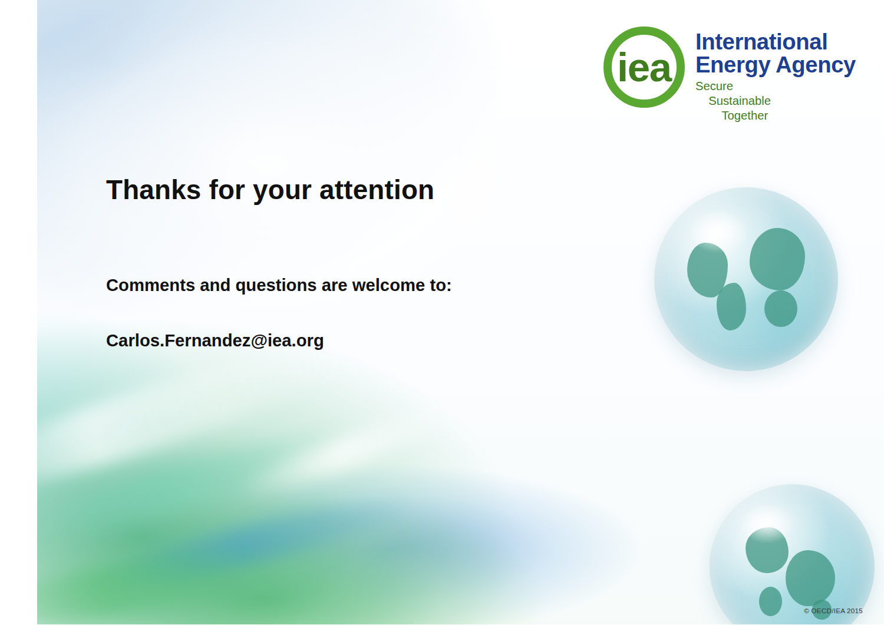iea
International
Energy Agency
Secure Sustainable Together
Thanks for your attention
Comments and questions are welcome to:
Carlos.Fernandez@iea.org
© OECD/IEA 2015